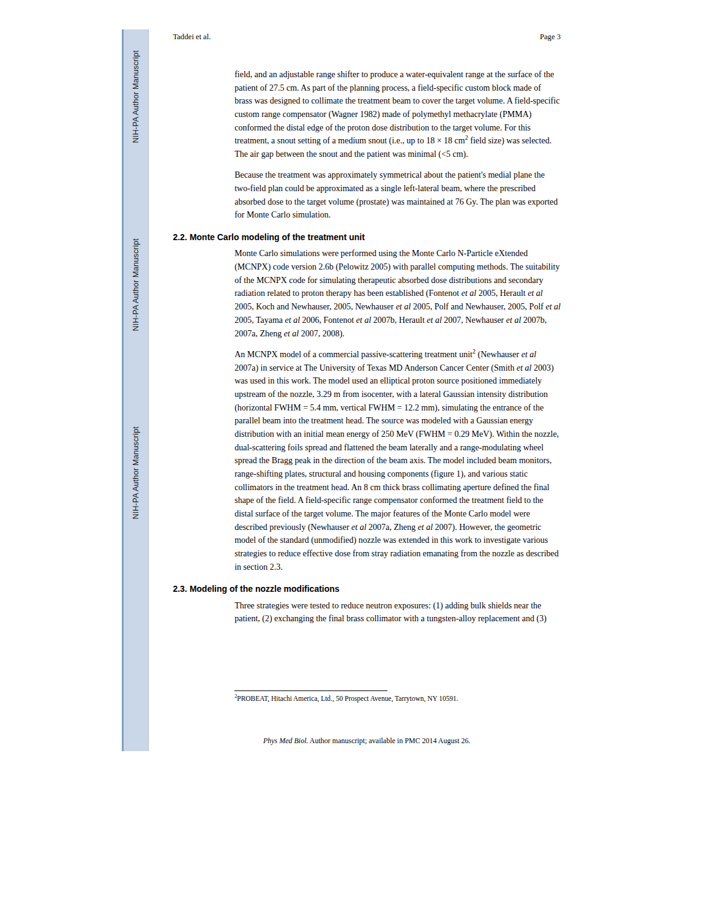NIH-PA Author Manuscript
NIH-PA Author Manuscript
NIH-PA Author Manuscript
Taddei et al. Page 3
field, and an adjustable range shifter to produce a water-equivalent range at the surface of the patient of 27.5 cm. As part of the planning process, a field-specific custom block made of brass was designed to collimate the treatment beam to cover the target volume. A field-specific custom range compensator (Wagner 1982) made of polymethyl methacrylate (PMMA) conformed the distal edge of the proton dose distribution to the target volume. For this treatment, a snout setting of a medium snout (i.e., up to 18 × 18 cm2 field size) was selected. The air gap between the snout and the patient was minimal (<5 cm).
Because the treatment was approximately symmetrical about the patient's medial plane the two-field plan could be approximated as a single left-lateral beam, where the prescribed absorbed dose to the target volume (prostate) was maintained at 76 Gy. The plan was exported for Monte Carlo simulation.
2.2. Monte Carlo modeling of the treatment unit
Monte Carlo simulations were performed using the Monte Carlo N-Particle eXtended (MCNPX) code version 2.6b (Pelowitz 2005) with parallel computing methods. The suitability of the MCNPX code for simulating therapeutic absorbed dose distributions and secondary radiation related to proton therapy has been established (Fontenot et al 2005, Herault et al 2005, Koch and Newhauser, 2005, Newhauser et al 2005, Polf and Newhauser, 2005, Polf et al 2005, Tayama et al 2006, Fontenot et al 2007b, Herault et al 2007, Newhauser et al 2007b, 2007a, Zheng et al 2007, 2008).
An MCNPX model of a commercial passive-scattering treatment unit2 (Newhauser et al 2007a) in service at The University of Texas MD Anderson Cancer Center (Smith et al 2003) was used in this work. The model used an elliptical proton source positioned immediately upstream of the nozzle, 3.29 m from isocenter, with a lateral Gaussian intensity distribution (horizontal FWHM = 5.4 mm, vertical FWHM = 12.2 mm), simulating the entrance of the parallel beam into the treatment head. The source was modeled with a Gaussian energy distribution with an initial mean energy of 250 MeV (FWHM = 0.29 MeV). Within the nozzle, dual-scattering foils spread and flattened the beam laterally and a range-modulating wheel spread the Bragg peak in the direction of the beam axis. The model included beam monitors, range-shifting plates, structural and housing components (figure 1), and various static collimators in the treatment head. An 8 cm thick brass collimating aperture defined the final shape of the field. A field-specific range compensator conformed the treatment field to the distal surface of the target volume. The major features of the Monte Carlo model were described previously (Newhauser et al 2007a, Zheng et al 2007). However, the geometric model of the standard (unmodified) nozzle was extended in this work to investigate various strategies to reduce effective dose from stray radiation emanating from the nozzle as described in section 2.3.
2.3. Modeling of the nozzle modifications
Three strategies were tested to reduce neutron exposures: (1) adding bulk shields near the patient, (2) exchanging the final brass collimator with a tungsten-alloy replacement and (3)
2PROBEAT, Hitachi America, Ltd., 50 Prospect Avenue, Tarrytown, NY 10591.
Phys Med Biol. Author manuscript; available in PMC 2014 August 26.